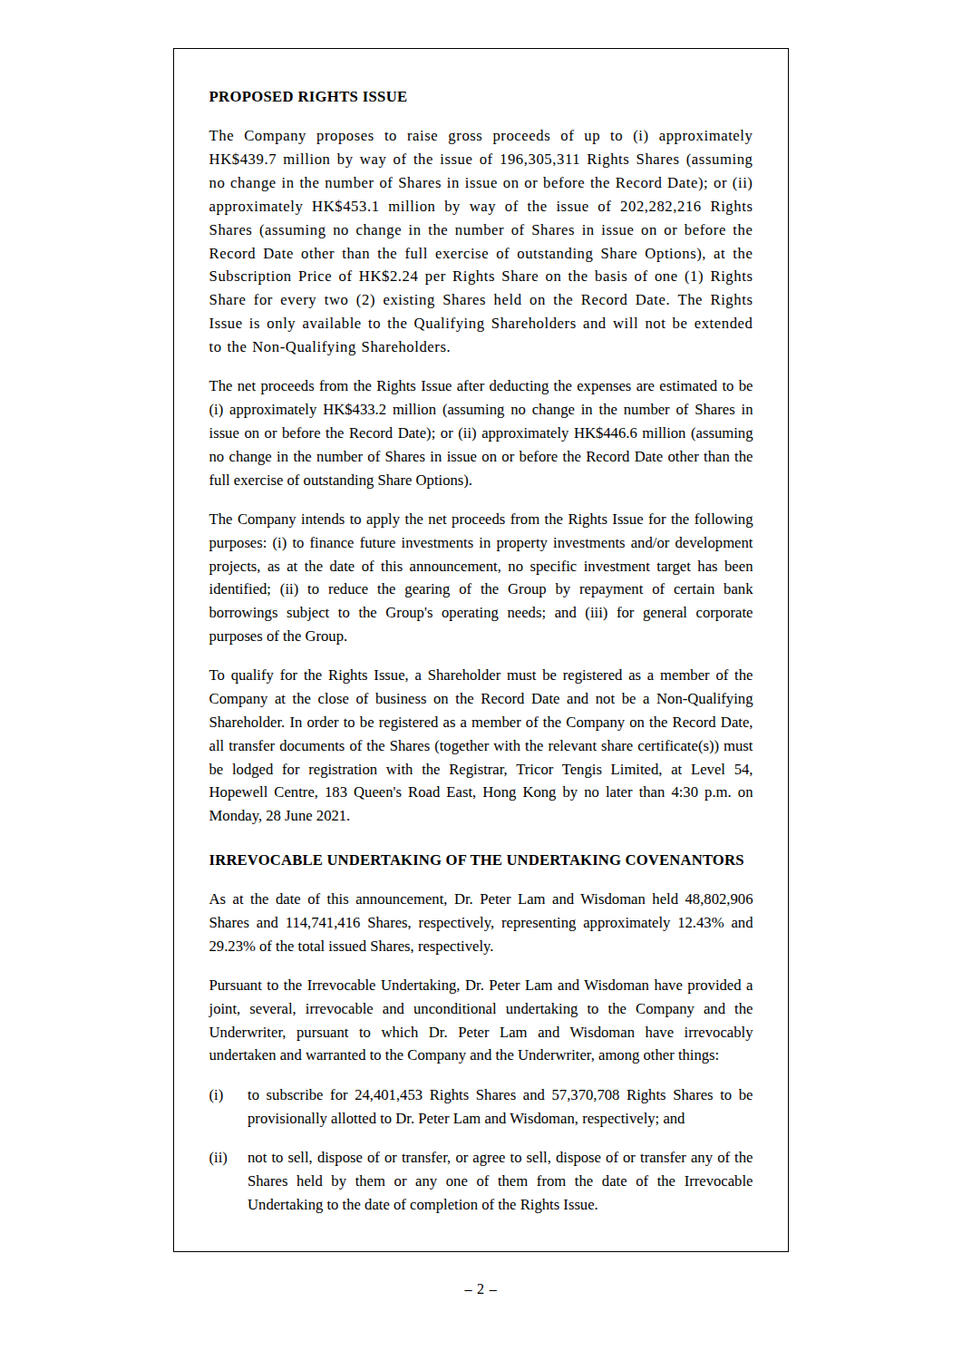PROPOSED RIGHTS ISSUE
The Company proposes to raise gross proceeds of up to (i) approximately HK$439.7 million by way of the issue of 196,305,311 Rights Shares (assuming no change in the number of Shares in issue on or before the Record Date); or (ii) approximately HK$453.1 million by way of the issue of 202,282,216 Rights Shares (assuming no change in the number of Shares in issue on or before the Record Date other than the full exercise of outstanding Share Options), at the Subscription Price of HK$2.24 per Rights Share on the basis of one (1) Rights Share for every two (2) existing Shares held on the Record Date. The Rights Issue is only available to the Qualifying Shareholders and will not be extended to the Non-Qualifying Shareholders.
The net proceeds from the Rights Issue after deducting the expenses are estimated to be (i) approximately HK$433.2 million (assuming no change in the number of Shares in issue on or before the Record Date); or (ii) approximately HK$446.6 million (assuming no change in the number of Shares in issue on or before the Record Date other than the full exercise of outstanding Share Options).
The Company intends to apply the net proceeds from the Rights Issue for the following purposes: (i) to finance future investments in property investments and/or development projects, as at the date of this announcement, no specific investment target has been identified; (ii) to reduce the gearing of the Group by repayment of certain bank borrowings subject to the Group's operating needs; and (iii) for general corporate purposes of the Group.
To qualify for the Rights Issue, a Shareholder must be registered as a member of the Company at the close of business on the Record Date and not be a Non-Qualifying Shareholder. In order to be registered as a member of the Company on the Record Date, all transfer documents of the Shares (together with the relevant share certificate(s)) must be lodged for registration with the Registrar, Tricor Tengis Limited, at Level 54, Hopewell Centre, 183 Queen's Road East, Hong Kong by no later than 4:30 p.m. on Monday, 28 June 2021.
IRREVOCABLE UNDERTAKING OF THE UNDERTAKING COVENANTORS
As at the date of this announcement, Dr. Peter Lam and Wisdoman held 48,802,906 Shares and 114,741,416 Shares, respectively, representing approximately 12.43% and 29.23% of the total issued Shares, respectively.
Pursuant to the Irrevocable Undertaking, Dr. Peter Lam and Wisdoman have provided a joint, several, irrevocable and unconditional undertaking to the Company and the Underwriter, pursuant to which Dr. Peter Lam and Wisdoman have irrevocably undertaken and warranted to the Company and the Underwriter, among other things:
(i) to subscribe for 24,401,453 Rights Shares and 57,370,708 Rights Shares to be provisionally allotted to Dr. Peter Lam and Wisdoman, respectively; and
(ii) not to sell, dispose of or transfer, or agree to sell, dispose of or transfer any of the Shares held by them or any one of them from the date of the Irrevocable Undertaking to the date of completion of the Rights Issue.
– 2 –